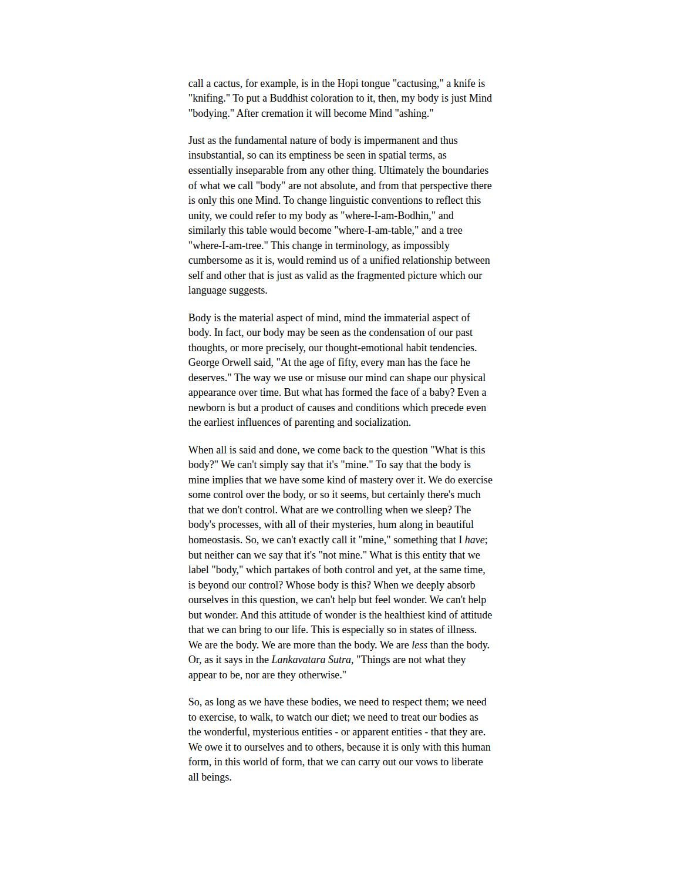call a cactus, for example, is in the Hopi tongue "cactusing," a knife is "knifing." To put a Buddhist coloration to it, then, my body is just Mind "bodying." After cremation it will become Mind "ashing."
Just as the fundamental nature of body is impermanent and thus insubstantial, so can its emptiness be seen in spatial terms, as essentially inseparable from any other thing. Ultimately the boundaries of what we call "body" are not absolute, and from that perspective there is only this one Mind. To change linguistic conventions to reflect this unity, we could refer to my body as "where-I-am-Bodhin," and similarly this table would become "where-I-am-table," and a tree "where-I-am-tree." This change in terminology, as impossibly cumbersome as it is, would remind us of a unified relationship between self and other that is just as valid as the fragmented picture which our language suggests.
Body is the material aspect of mind, mind the immaterial aspect of body. In fact, our body may be seen as the condensation of our past thoughts, or more precisely, our thought-emotional habit tendencies. George Orwell said, "At the age of fifty, every man has the face he deserves." The way we use or misuse our mind can shape our physical appearance over time. But what has formed the face of a baby? Even a newborn is but a product of causes and conditions which precede even the earliest influences of parenting and socialization.
When all is said and done, we come back to the question "What is this body?" We can't simply say that it's "mine." To say that the body is mine implies that we have some kind of mastery over it. We do exercise some control over the body, or so it seems, but certainly there's much that we don't control. What are we controlling when we sleep? The body's processes, with all of their mysteries, hum along in beautiful homeostasis. So, we can't exactly call it "mine," something that I have; but neither can we say that it's "not mine." What is this entity that we label "body," which partakes of both control and yet, at the same time, is beyond our control? Whose body is this? When we deeply absorb ourselves in this question, we can't help but feel wonder. We can't help but wonder. And this attitude of wonder is the healthiest kind of attitude that we can bring to our life. This is especially so in states of illness. We are the body. We are more than the body. We are less than the body. Or, as it says in the Lankavatara Sutra, "Things are not what they appear to be, nor are they otherwise."
So, as long as we have these bodies, we need to respect them; we need to exercise, to walk, to watch our diet; we need to treat our bodies as the wonderful, mysterious entities - or apparent entities - that they are. We owe it to ourselves and to others, because it is only with this human form, in this world of form, that we can carry out our vows to liberate all beings.